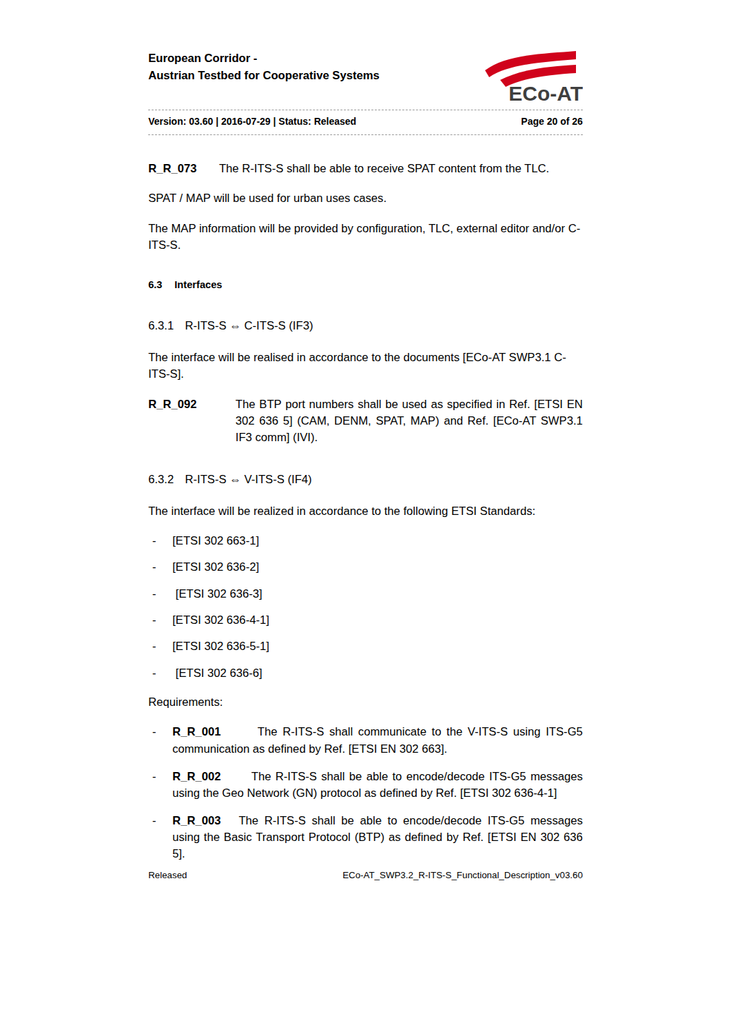European Corridor -
Austrian Testbed for Cooperative Systems
ECo-AT
Version: 03.60 | 2016-07-29 | Status: Released Page 20 of 26
R_R_073 The R-ITS-S shall be able to receive SPAT content from the TLC.
SPAT / MAP will be used for urban uses cases.
The MAP information will be provided by configuration, TLC, external editor and/or C-ITS-S.
6.3 Interfaces
6.3.1 R-ITS-S ⇔ C-ITS-S (IF3)
The interface will be realised in accordance to the documents [ECo-AT SWP3.1 C-ITS-S].
R_R_092 The BTP port numbers shall be used as specified in Ref. [ETSI EN 302 636 5] (CAM, DENM, SPAT, MAP) and Ref. [ECo-AT SWP3.1 IF3 comm] (IVI).
6.3.2 R-ITS-S ⇔ V-ITS-S (IF4)
The interface will be realized in accordance to the following ETSI Standards:
[ETSI 302 663-1]
[ETSI 302 636-2]
[ETSI 302 636-3]
[ETSI 302 636-4-1]
[ETSI 302 636-5-1]
[ETSI 302 636-6]
Requirements:
R_R_001 The R-ITS-S shall communicate to the V-ITS-S using ITS-G5 communication as defined by Ref. [ETSI EN 302 663].
R_R_002 The R-ITS-S shall be able to encode/decode ITS-G5 messages using the Geo Network (GN) protocol as defined by Ref. [ETSI 302 636-4-1]
R_R_003 The R-ITS-S shall be able to encode/decode ITS-G5 messages using the Basic Transport Protocol (BTP) as defined by Ref. [ETSI EN 302 636 5].
Released ECo-AT_SWP3.2_R-ITS-S_Functional_Description_v03.60